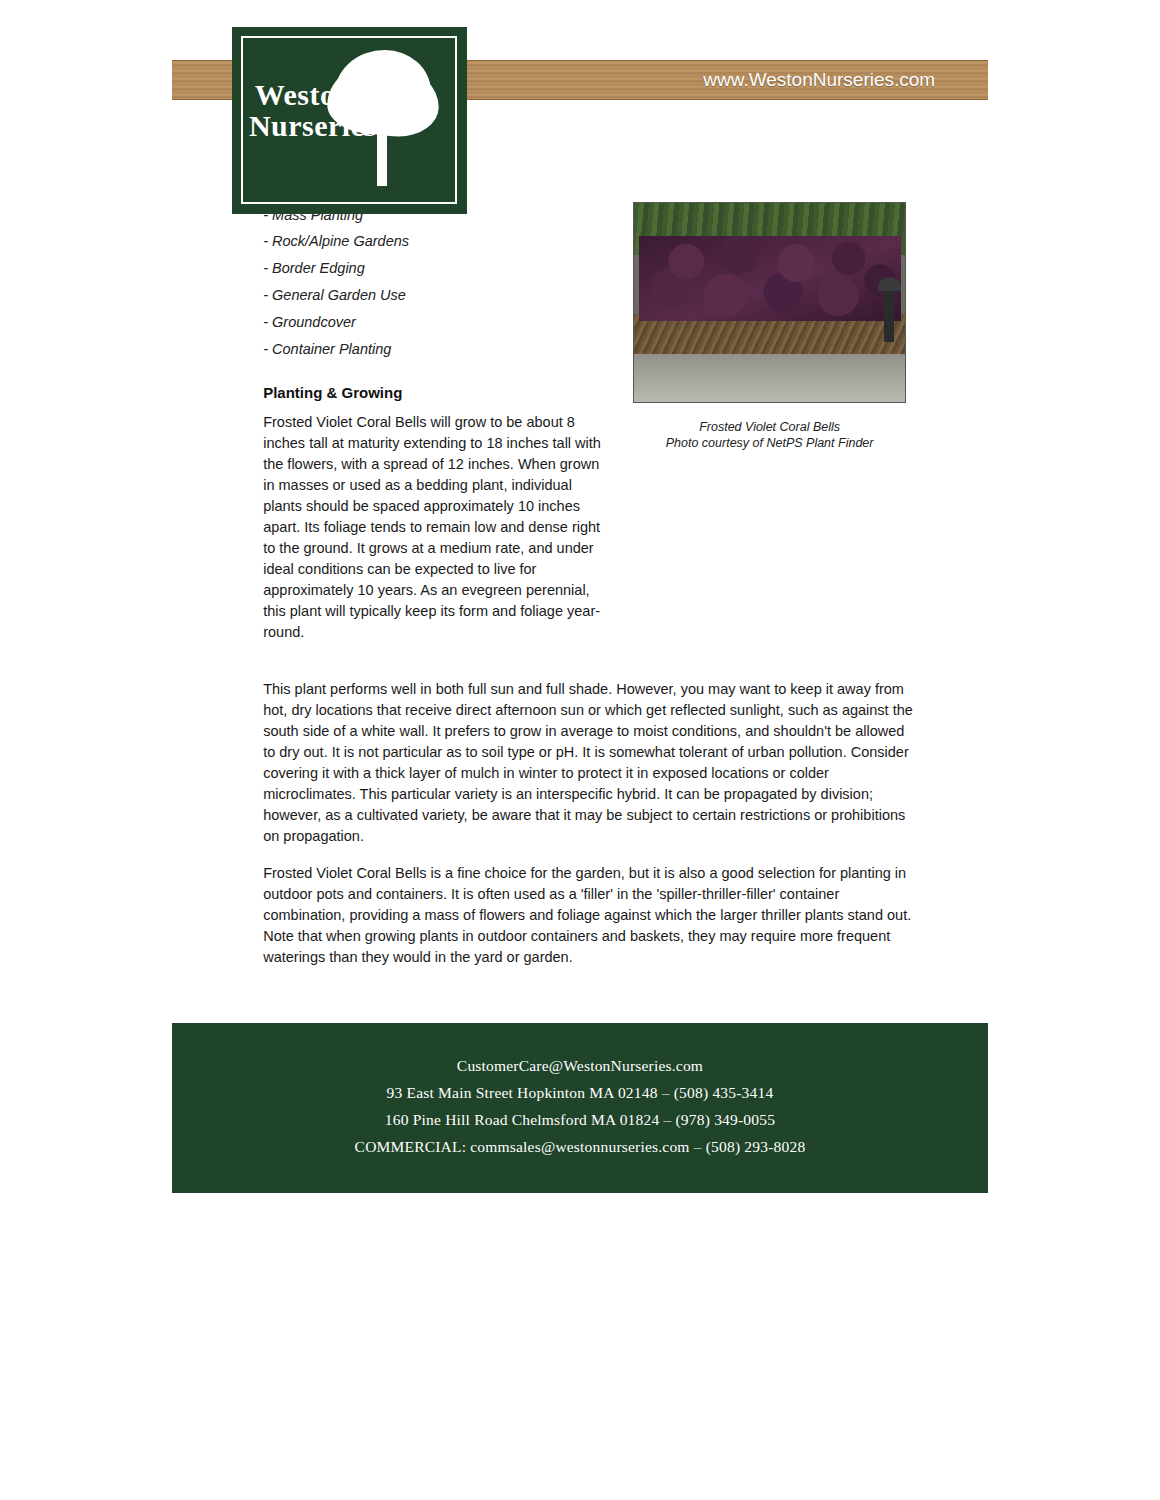www.WestonNurseries.com
Weston
Nurseries
Mass Planting
Rock/Alpine Gardens
Border Edging
General Garden Use
Groundcover
Container Planting
Planting & Growing
Frosted Violet Coral Bells will grow to be about 8 inches tall at maturity extending to 18 inches tall with the flowers, with a spread of 12 inches. When grown in masses or used as a bedding plant, individual plants should be spaced approximately 10 inches apart. Its foliage tends to remain low and dense right to the ground. It grows at a medium rate, and under ideal conditions can be expected to live for approximately 10 years. As an evegreen perennial, this plant will typically keep its form and foliage year-round.
Frosted Violet Coral Bells
Photo courtesy of NetPS Plant Finder
This plant performs well in both full sun and full shade. However, you may want to keep it away from hot, dry locations that receive direct afternoon sun or which get reflected sunlight, such as against the south side of a white wall. It prefers to grow in average to moist conditions, and shouldn't be allowed to dry out. It is not particular as to soil type or pH. It is somewhat tolerant of urban pollution. Consider covering it with a thick layer of mulch in winter to protect it in exposed locations or colder microclimates. This particular variety is an interspecific hybrid. It can be propagated by division; however, as a cultivated variety, be aware that it may be subject to certain restrictions or prohibitions on propagation.
Frosted Violet Coral Bells is a fine choice for the garden, but it is also a good selection for planting in outdoor pots and containers. It is often used as a 'filler' in the 'spiller-thriller-filler' container combination, providing a mass of flowers and foliage against which the larger thriller plants stand out. Note that when growing plants in outdoor containers and baskets, they may require more frequent waterings than they would in the yard or garden.
CustomerCare@WestonNurseries.com
93 East Main Street Hopkinton MA 02148 – (508) 435-3414
160 Pine Hill Road Chelmsford MA 01824 – (978) 349-0055
COMMERCIAL: commsales@westonnurseries.com – (508) 293-8028